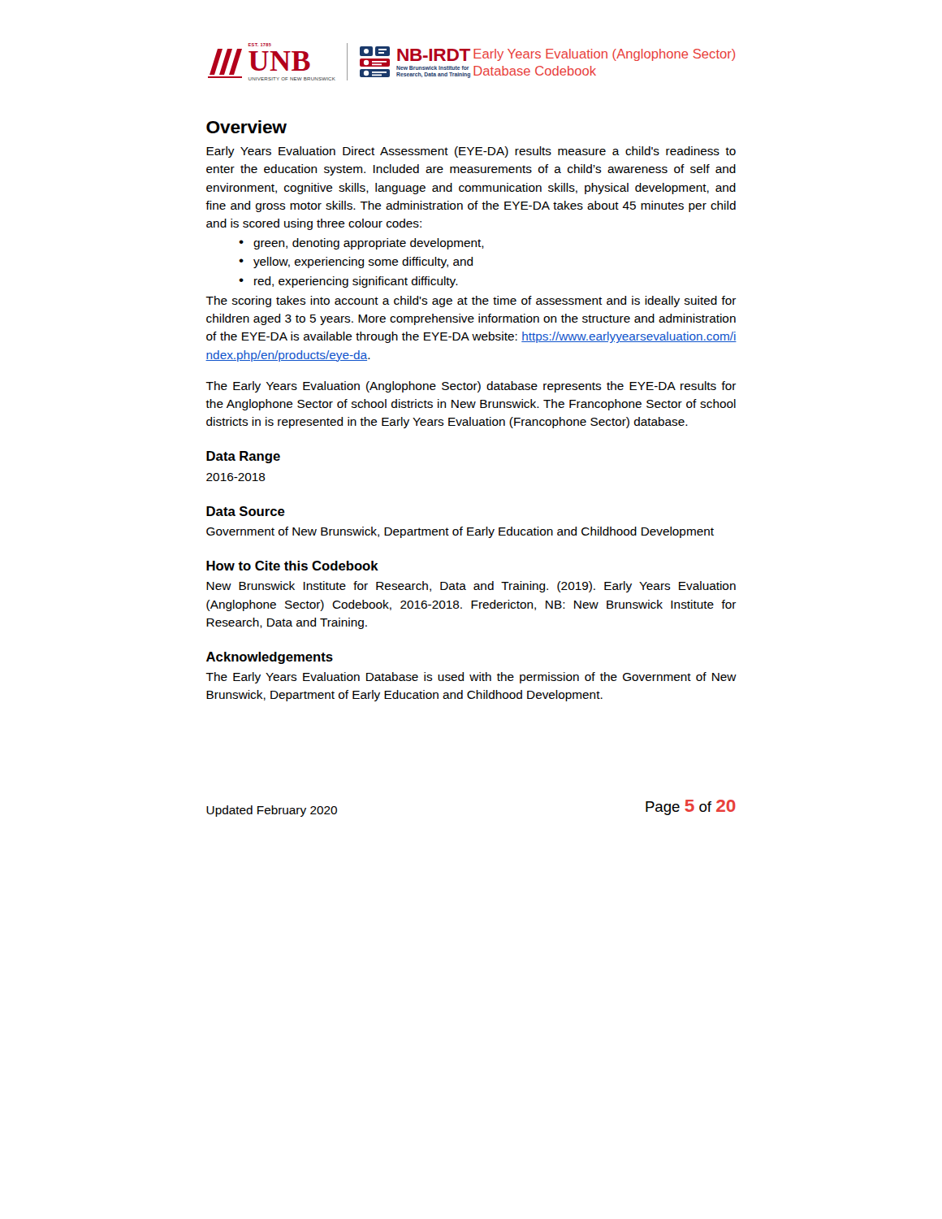EST. 1785
UNB
UNIVERSITY OF NEW BRUNSWICK
NB-IRDT
New Brunswick Institute for
Research, Data and Training
Early Years Evaluation (Anglophone Sector)
Database Codebook
Overview
Early Years Evaluation Direct Assessment (EYE-DA) results measure a child's readiness to enter the education system. Included are measurements of a child’s awareness of self and environment, cognitive skills, language and communication skills, physical development, and fine and gross motor skills. The administration of the EYE-DA takes about 45 minutes per child and is scored using three colour codes:
green, denoting appropriate development,
yellow, experiencing some difficulty, and
red, experiencing significant difficulty.
The scoring takes into account a child's age at the time of assessment and is ideally suited for children aged 3 to 5 years. More comprehensive information on the structure and administration of the EYE-DA is available through the EYE-DA website: https://www.earlyyearsevaluation.com/index.php/en/products/eye-da.
The Early Years Evaluation (Anglophone Sector) database represents the EYE-DA results for the Anglophone Sector of school districts in New Brunswick. The Francophone Sector of school districts in is represented in the Early Years Evaluation (Francophone Sector) database.
Data Range
2016-2018
Data Source
Government of New Brunswick, Department of Early Education and Childhood Development
How to Cite this Codebook
New Brunswick Institute for Research, Data and Training. (2019). Early Years Evaluation (Anglophone Sector) Codebook, 2016-2018. Fredericton, NB: New Brunswick Institute for Research, Data and Training.
Acknowledgements
The Early Years Evaluation Database is used with the permission of the Government of New Brunswick, Department of Early Education and Childhood Development.
Updated February 2020
Page 5 of 20